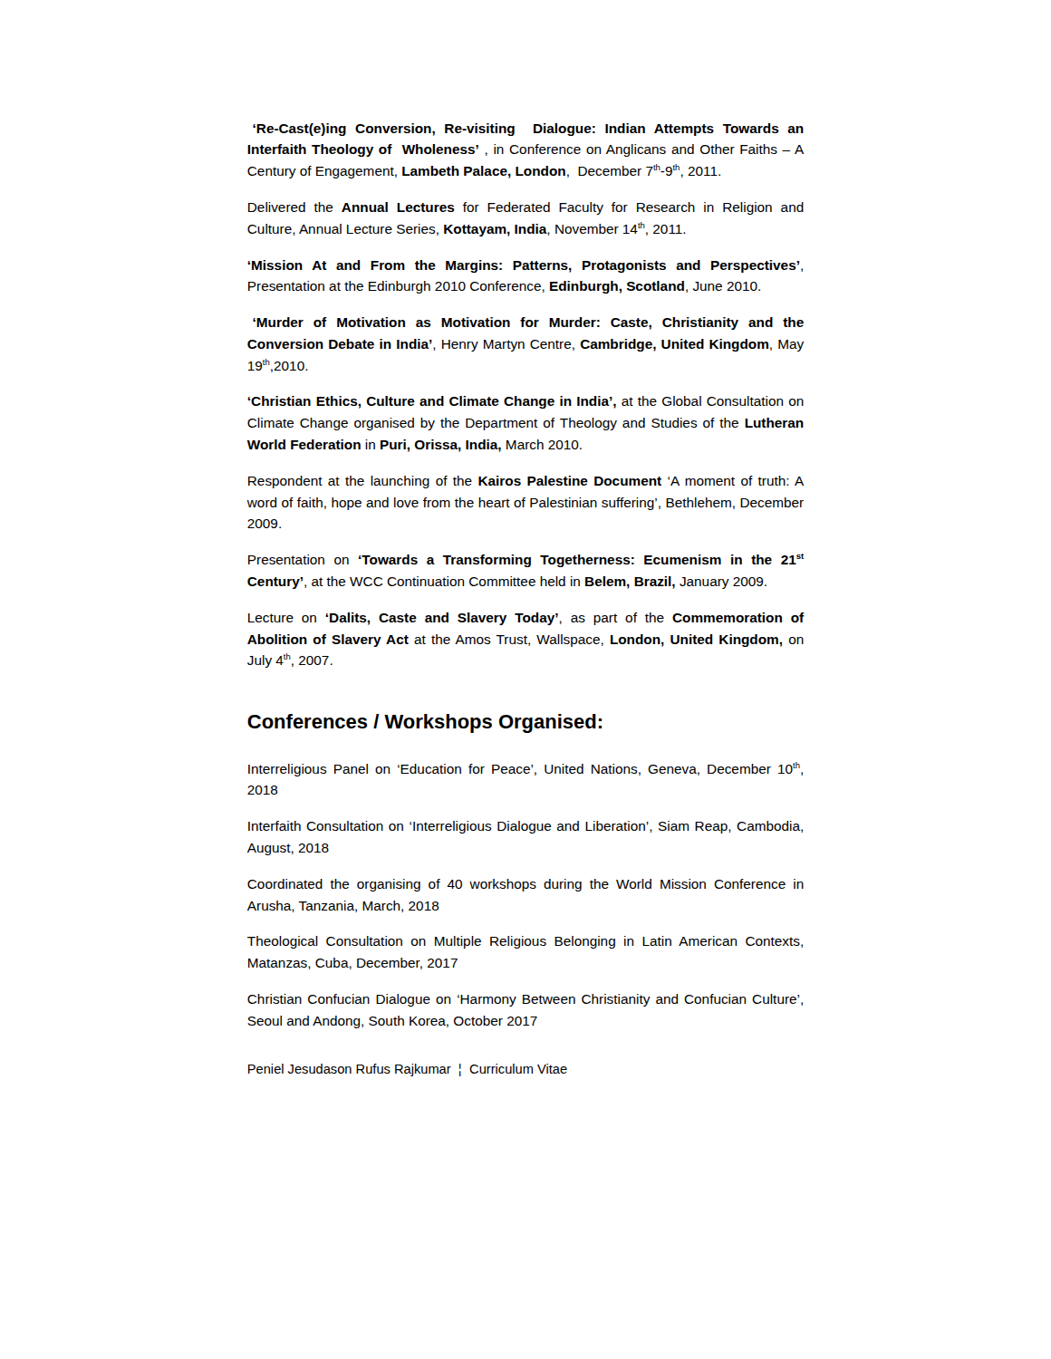‘Re-Cast(e)ing Conversion, Re-visiting Dialogue: Indian Attempts Towards an Interfaith Theology of Wholeness’ , in Conference on Anglicans and Other Faiths – A Century of Engagement, Lambeth Palace, London, December 7th-9th, 2011.
Delivered the Annual Lectures for Federated Faculty for Research in Religion and Culture, Annual Lecture Series, Kottayam, India, November 14th, 2011.
‘Mission At and From the Margins: Patterns, Protagonists and Perspectives’, Presentation at the Edinburgh 2010 Conference, Edinburgh, Scotland, June 2010.
‘Murder of Motivation as Motivation for Murder: Caste, Christianity and the Conversion Debate in India’, Henry Martyn Centre, Cambridge, United Kingdom, May 19th,2010.
‘Christian Ethics, Culture and Climate Change in India’, at the Global Consultation on Climate Change organised by the Department of Theology and Studies of the Lutheran World Federation in Puri, Orissa, India, March 2010.
Respondent at the launching of the Kairos Palestine Document ‘A moment of truth: A word of faith, hope and love from the heart of Palestinian suffering’, Bethlehem, December 2009.
Presentation on ‘Towards a Transforming Togetherness: Ecumenism in the 21st Century’, at the WCC Continuation Committee held in Belem, Brazil, January 2009.
Lecture on ‘Dalits, Caste and Slavery Today’, as part of the Commemoration of Abolition of Slavery Act at the Amos Trust, Wallspace, London, United Kingdom, on July 4th, 2007.
Conferences / Workshops Organised:
Interreligious Panel on ‘Education for Peace’, United Nations, Geneva, December 10th, 2018
Interfaith Consultation on ‘Interreligious Dialogue and Liberation’, Siam Reap, Cambodia, August, 2018
Coordinated the organising of 40 workshops during the World Mission Conference in Arusha, Tanzania, March, 2018
Theological Consultation on Multiple Religious Belonging in Latin American Contexts, Matanzas, Cuba, December, 2017
Christian Confucian Dialogue on ‘Harmony Between Christianity and Confucian Culture’, Seoul and Andong, South Korea, October 2017
Peniel Jesudason Rufus Rajkumar ¦ Curriculum Vitae